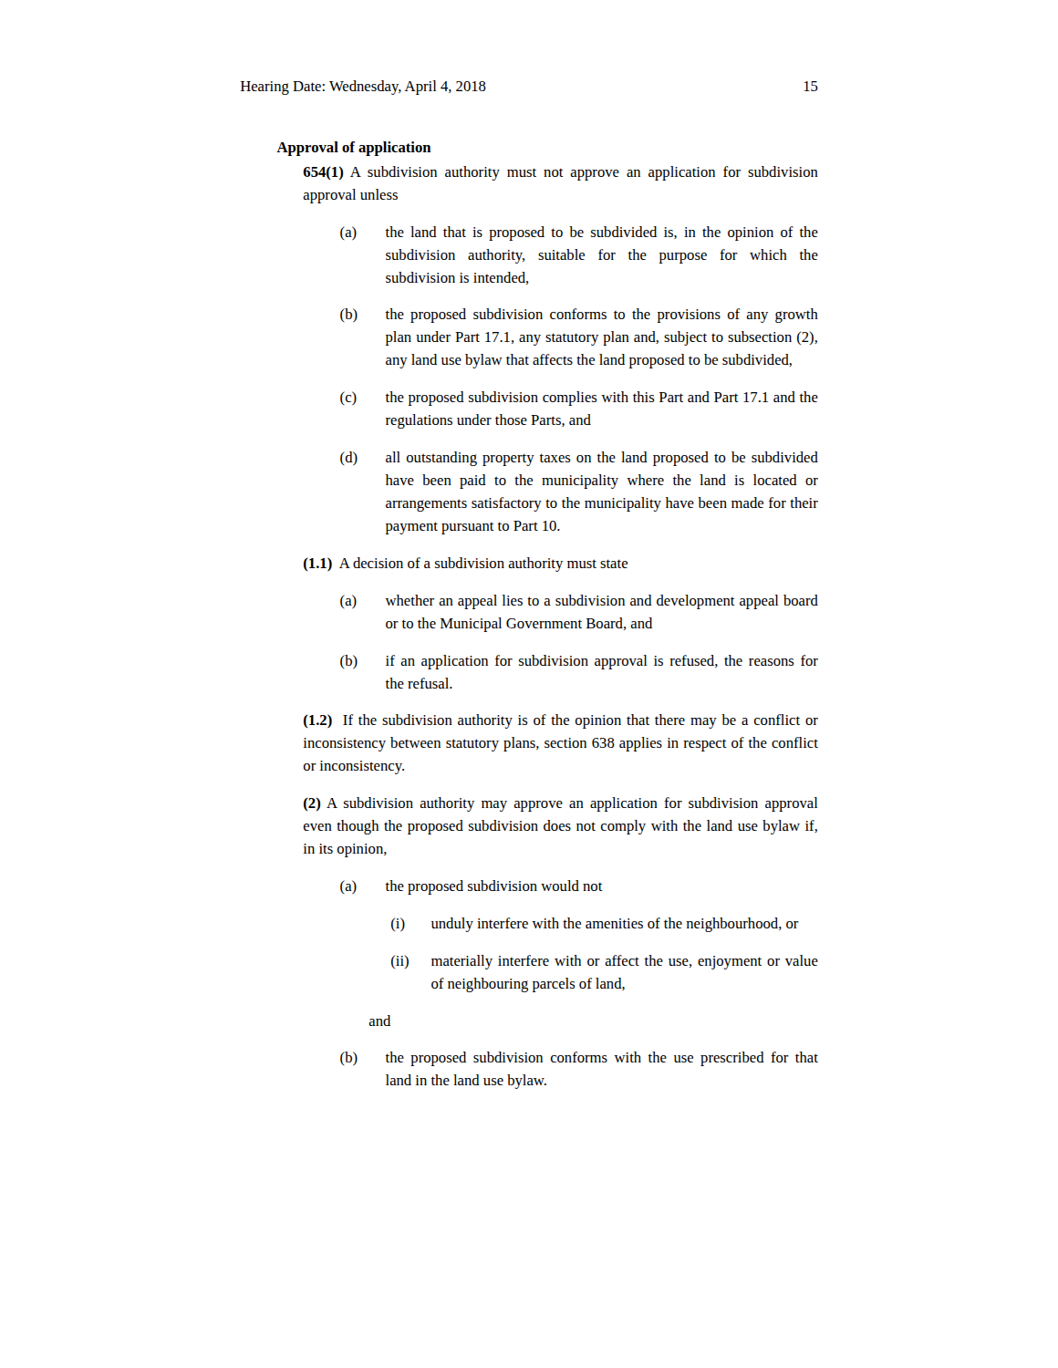Hearing Date: Wednesday, April 4, 2018
15
Approval of application
654(1) A subdivision authority must not approve an application for subdivision approval unless
(a)
the land that is proposed to be subdivided is, in the opinion of the subdivision authority, suitable for the purpose for which the subdivision is intended,
(b)
the proposed subdivision conforms to the provisions of any growth plan under Part 17.1, any statutory plan and, subject to subsection (2), any land use bylaw that affects the land proposed to be subdivided,
(c)
the proposed subdivision complies with this Part and Part 17.1 and the regulations under those Parts, and
(d)
all outstanding property taxes on the land proposed to be subdivided have been paid to the municipality where the land is located or arrangements satisfactory to the municipality have been made for their payment pursuant to Part 10.
(1.1) A decision of a subdivision authority must state
(a)
whether an appeal lies to a subdivision and development appeal board or to the Municipal Government Board, and
(b)
if an application for subdivision approval is refused, the reasons for the refusal.
(1.2) If the subdivision authority is of the opinion that there may be a conflict or inconsistency between statutory plans, section 638 applies in respect of the conflict or inconsistency.
(2) A subdivision authority may approve an application for subdivision approval even though the proposed subdivision does not comply with the land use bylaw if, in its opinion,
(a)
the proposed subdivision would not
(i)
unduly interfere with the amenities of the neighbourhood, or
(ii)
materially interfere with or affect the use, enjoyment or value of neighbouring parcels of land,
and
(b)
the proposed subdivision conforms with the use prescribed for that land in the land use bylaw.